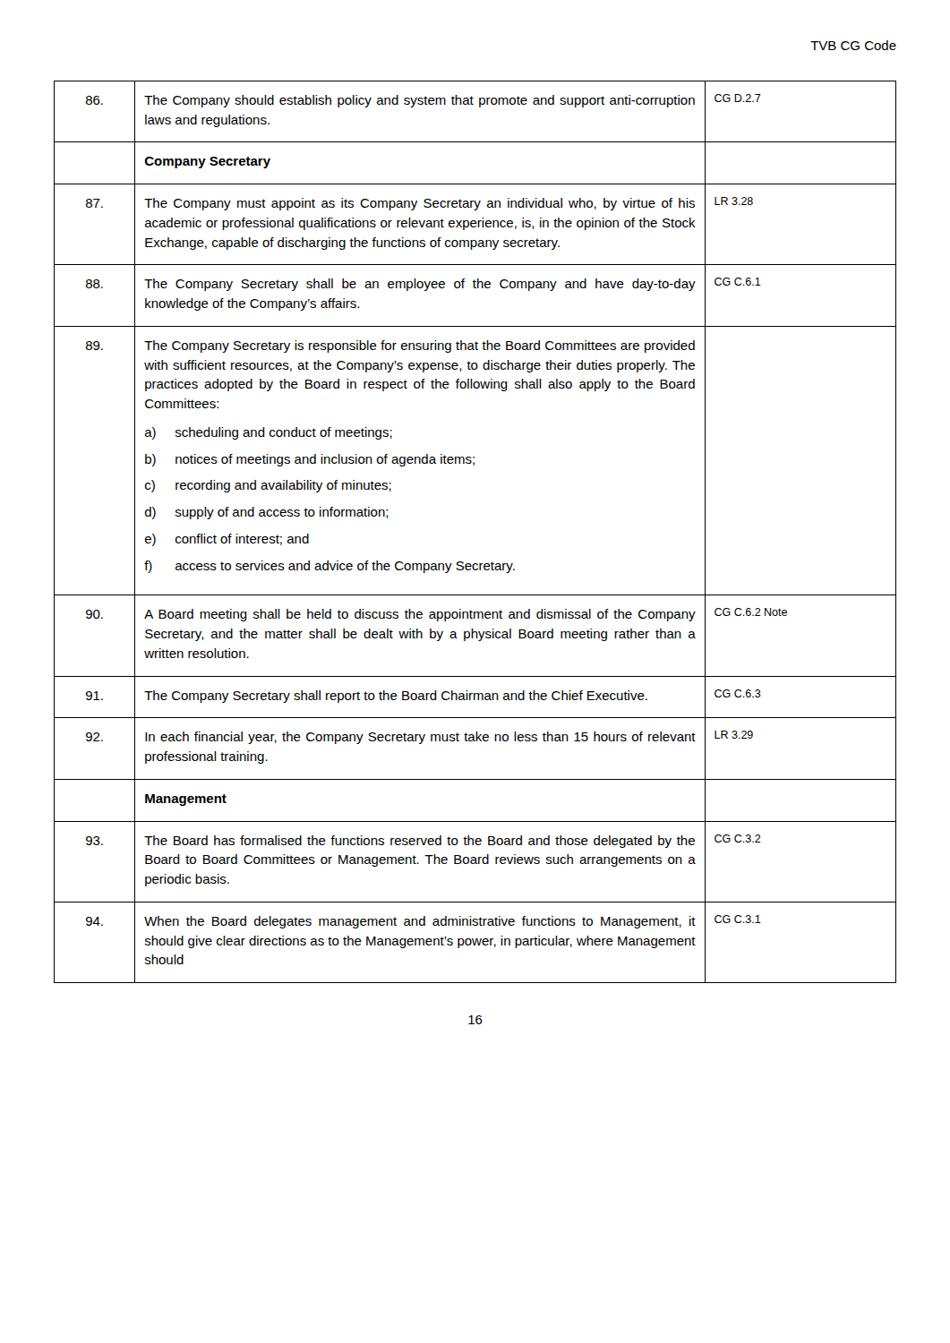TVB CG Code
| 86. | The Company should establish policy and system that promote and support anti-corruption laws and regulations. | CG D.2.7 |
| | Company Secretary | |
| 87. | The Company must appoint as its Company Secretary an individual who, by virtue of his academic or professional qualifications or relevant experience, is, in the opinion of the Stock Exchange, capable of discharging the functions of company secretary. | LR 3.28 |
| 88. | The Company Secretary shall be an employee of the Company and have day-to-day knowledge of the Company’s affairs. | CG C.6.1 |
| 89. | The Company Secretary is responsible for ensuring that the Board Committees are provided with sufficient resources, at the Company’s expense, to discharge their duties properly. The practices adopted by the Board in respect of the following shall also apply to the Board Committees: a) scheduling and conduct of meetings; b) notices of meetings and inclusion of agenda items; c) recording and availability of minutes; d) supply of and access to information; e) conflict of interest; and f) access to services and advice of the Company Secretary. | |
| 90. | A Board meeting shall be held to discuss the appointment and dismissal of the Company Secretary, and the matter shall be dealt with by a physical Board meeting rather than a written resolution. | CG C.6.2 Note |
| 91. | The Company Secretary shall report to the Board Chairman and the Chief Executive. | CG C.6.3 |
| 92. | In each financial year, the Company Secretary must take no less than 15 hours of relevant professional training. | LR 3.29 |
| | Management | |
| 93. | The Board has formalised the functions reserved to the Board and those delegated by the Board to Board Committees or Management. The Board reviews such arrangements on a periodic basis. | CG C.3.2 |
| 94. | When the Board delegates management and administrative functions to Management, it should give clear directions as to the Management’s power, in particular, where Management should | CG C.3.1 |
16